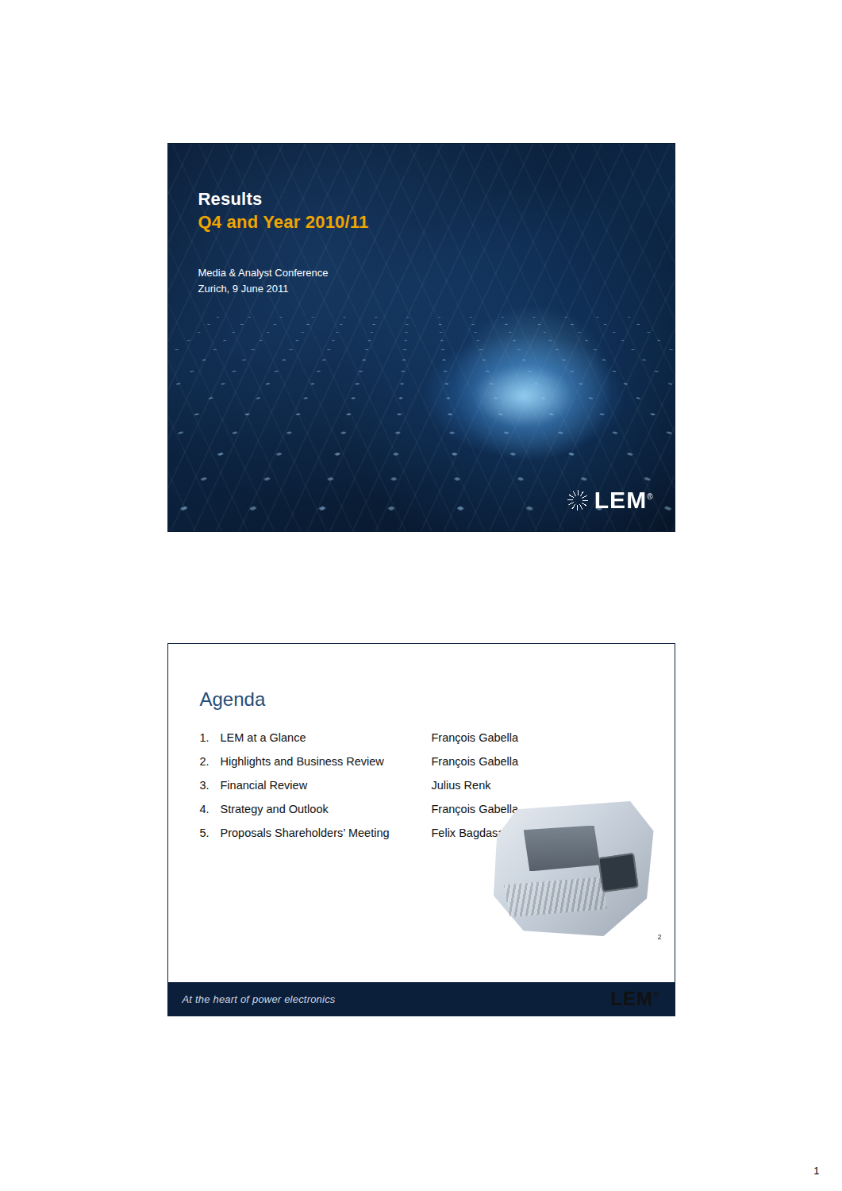Results Q4 and Year 2010/11
Media & Analyst Conference
Zurich, 9 June 2011
LEM®
Agenda
LEM at a Glance François Gabella
Highlights and Business Review François Gabella
Financial Review Julius Renk
Strategy and Outlook François Gabella
Proposals Shareholders’ Meeting Felix Bagdasarjanz
2
At the heart of power electronics LEM®
1